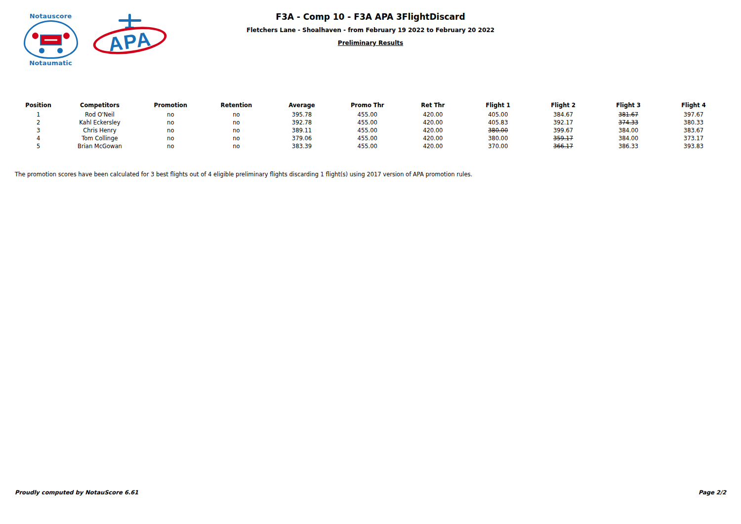Notauscore
Notaumatic
APA
F3A - Comp 10 - F3A APA 3FlightDiscard
Fletchers Lane - Shoalhaven - from February 19 2022 to February 20 2022
Preliminary Results
| Position | Competitors | Promotion | Retention | Average | Promo Thr | Ret Thr | Flight 1 | Flight 2 | Flight 3 | Flight 4 |
| --- | --- | --- | --- | --- | --- | --- | --- | --- | --- | --- |
| 1 | Rod O'Neil | no | no | 395.78 | 455.00 | 420.00 | 405.00 | 384.67 | 381.67 | 397.67 |
| 2 | Kahl Eckersley | no | no | 392.78 | 455.00 | 420.00 | 405.83 | 392.17 | 374.33 | 380.33 |
| 3 | Chris Henry | no | no | 389.11 | 455.00 | 420.00 | 380.00 | 399.67 | 384.00 | 383.67 |
| 4 | Tom Collinge | no | no | 379.06 | 455.00 | 420.00 | 380.00 | 359.17 | 384.00 | 373.17 |
| 5 | Brian McGowan | no | no | 383.39 | 455.00 | 420.00 | 370.00 | 366.17 | 386.33 | 393.83 |
The promotion scores have been calculated for 3 best flights out of 4 eligible preliminary flights discarding 1 flight(s) using 2017 version of APA promotion rules.
Proudly computed by NotauScore 6.61
Page 2/2